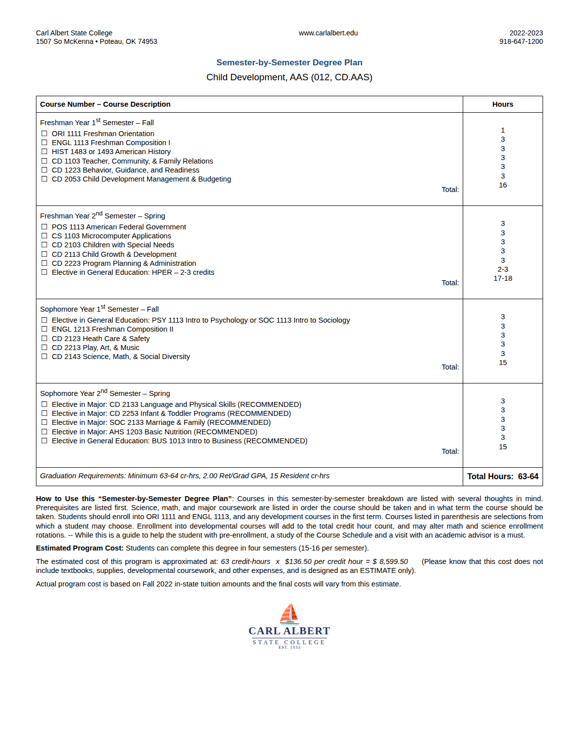Carl Albert State College 1507 So McKenna • Poteau, OK 74953
www.carlalbert.edu
2022-2023 918-647-1200
Semester-by-Semester Degree Plan
Child Development, AAS (012, CD.AAS)
| Course Number – Course Description | Hours |
| --- | --- |
| Freshman Year 1 st Semester – Fall ORI 1111 Freshman Orientation ENGL 1113 Freshman Composition I HIST 1483 or 1493 American History CD 1103 Teacher, Community, & Family Relations CD 1223 Behavior, Guidance, and Readiness CD 2053 Child Development Management & Budgeting Total: | 1 3 3 3 3 3 16 |
| Freshman Year 2 nd Semester – Spring POS 1113 American Federal Government CS 1103 Microcomputer Applications CD 2103 Children with Special Needs CD 2113 Child Growth & Development CD 2223 Program Planning & Administration Elective in General Education: HPER – 2-3 credits Total: | 3 3 3 3 3 2-3 17-18 |
| Sophomore Year 1 st Semester – Fall Elective in General Education: PSY 1113 Intro to Psychology or SOC 1113 Intro to Sociology ENGL 1213 Freshman Composition II CD 2123 Heath Care & Safety CD 2213 Play, Art, & Music CD 2143 Science, Math, & Social Diversity Total: | 3 3 3 3 3 15 |
| Sophomore Year 2 nd Semester – Spring Elective in Major: CD 2133 Language and Physical Skills (RECOMMENDED) Elective in Major: CD 2253 Infant & Toddler Programs (RECOMMENDED) Elective in Major: SOC 2133 Marriage & Family (RECOMMENDED) Elective in Major: AHS 1203 Basic Nutrition (RECOMMENDED) Elective in General Education: BUS 1013 Intro to Business (RECOMMENDED) Total: | 3 3 3 3 3 15 |
| Graduation Requirements: Minimum 63-64 cr-hrs, 2.00 Ret/Grad GPA, 15 Resident cr-hrs | Total Hours: 63-64 |
How to Use this “Semester-by-Semester Degree Plan”: Courses in this semester-by-semester breakdown are listed with several thoughts in mind. Prerequisites are listed first. Science, math, and major coursework are listed in order the course should be taken and in what term the course should be taken. Students should enroll into ORI 1111 and ENGL 1113, and any development courses in the first term. Courses listed in parenthesis are selections from which a student may choose. Enrollment into developmental courses will add to the total credit hour count, and may alter math and science enrollment rotations. -- While this is a guide to help the student with pre-enrollment, a study of the Course Schedule and a visit with an academic advisor is a must.
Estimated Program Cost: Students can complete this degree in four semesters (15-16 per semester).
The estimated cost of this program is approximated at: 63 credit-hours x $136.50 per credit hour = $ 8,599.50 (Please know that this cost does not include textbooks, supplies, developmental coursework, and other expenses, and is designed as an ESTIMATE only).
Actual program cost is based on Fall 2022 in-state tuition amounts and the final costs will vary from this estimate.
⛵
CARL ALBERT
STATE COLLEGE
EST. 1933